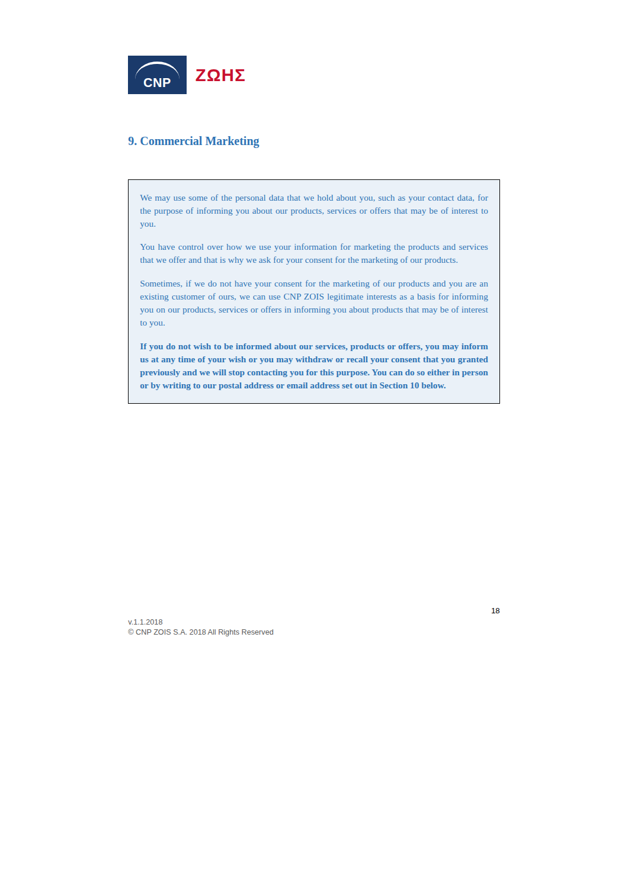CNP
ΖΩΗΣ
9. Commercial Marketing
We may use some of the personal data that we hold about you, such as your contact data, for the purpose of informing you about our products, services or offers that may be of interest to you.
You have control over how we use your information for marketing the products and services that we offer and that is why we ask for your consent for the marketing of our products.
Sometimes, if we do not have your consent for the marketing of our products and you are an existing customer of ours, we can use CNP ZOIS legitimate interests as a basis for informing you on our products, services or offers in informing you about products that may be of interest to you.
If you do not wish to be informed about our services, products or offers, you may inform us at any time of your wish or you may withdraw or recall your consent that you granted previously and we will stop contacting you for this purpose. You can do so either in person or by writing to our postal address or email address set out in Section 10 below.
18
v.1.1.2018
© CNP ZOIS S.A. 2018 All Rights Reserved